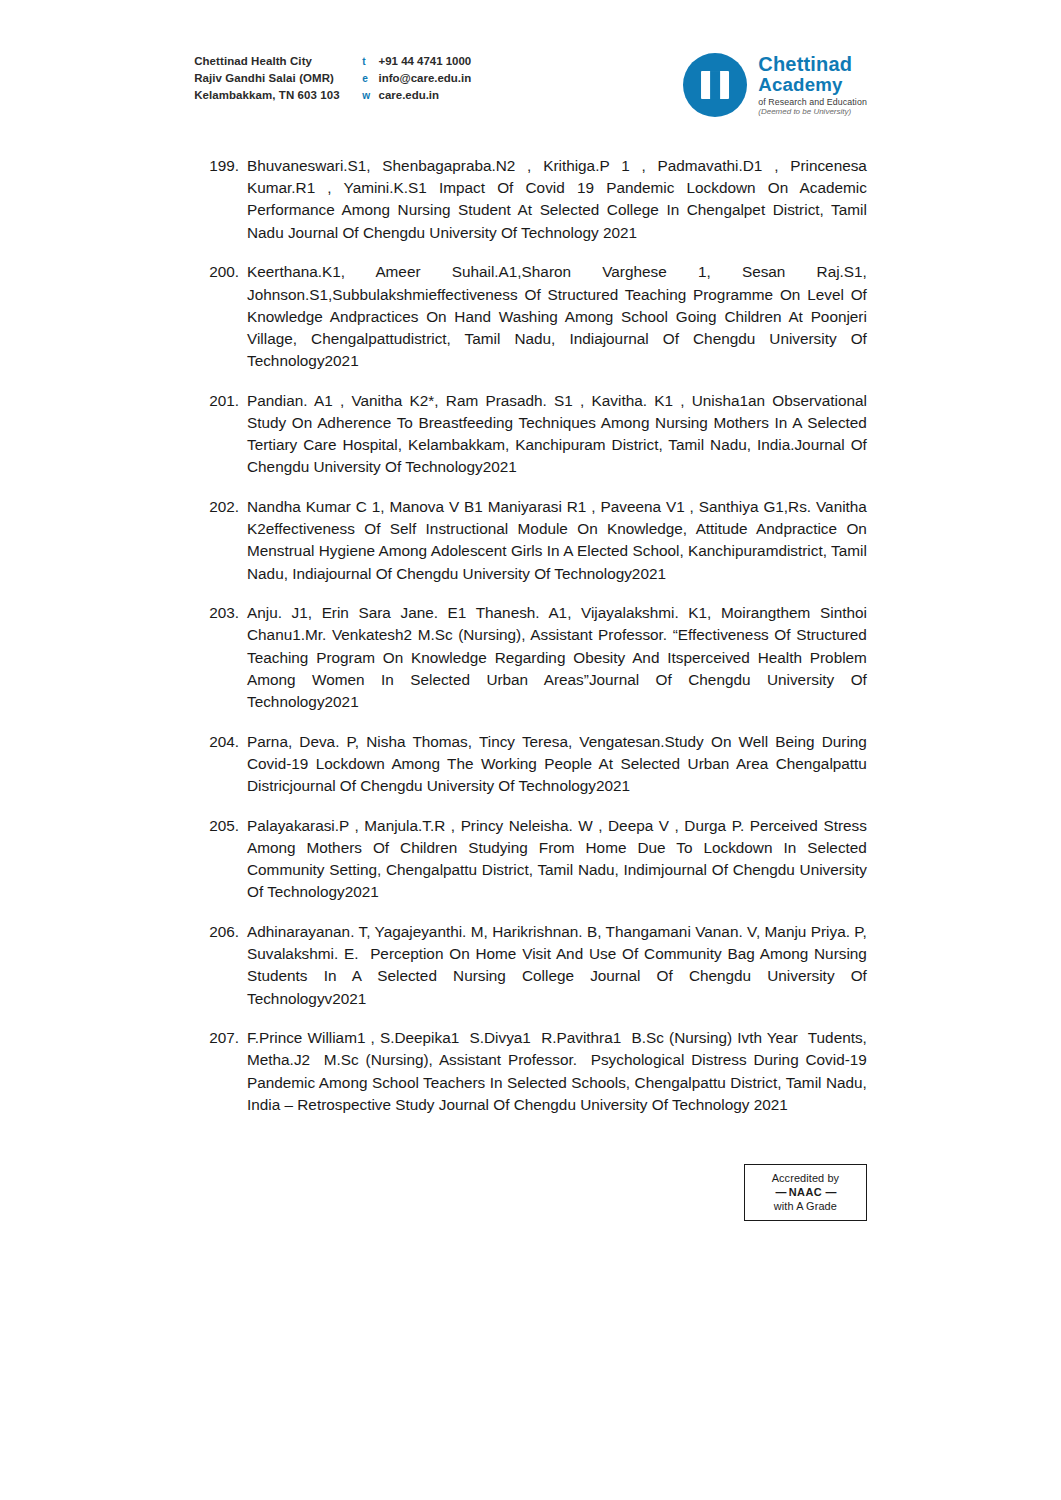Chettinad Health City
Rajiv Gandhi Salai (OMR)
Kelambakkam, TN 603 103
T+91 44 4741 1000 Einfo@care.edu.in Wcare.edu.in
Chettinad
Academy
of Research and Education
(Deemed to be University)
199. Bhuvaneswari.S1, Shenbagapraba.N2 , Krithiga.P 1 , Padmavathi.D1 , Princenesa Kumar.R1 , Yamini.K.S1 Impact Of Covid 19 Pandemic Lockdown On Academic Performance Among Nursing Student At Selected College In Chengalpet District, Tamil Nadu Journal Of Chengdu University Of Technology 2021
200. Keerthana.K1, Ameer Suhail.A1,Sharon Varghese 1, Sesan Raj.S1, Johnson.S1,Subbulakshmieffectiveness Of Structured Teaching Programme On Level Of Knowledge Andpractices On Hand Washing Among School Going Children At Poonjeri Village, Chengalpattudistrict, Tamil Nadu, Indiajournal Of Chengdu University Of Technology2021
201. Pandian. A1 , Vanitha K2*, Ram Prasadh. S1 , Kavitha. K1 , Unisha1an Observational Study On Adherence To Breastfeeding Techniques Among Nursing Mothers In A Selected Tertiary Care Hospital, Kelambakkam, Kanchipuram District, Tamil Nadu, India.Journal Of Chengdu University Of Technology2021
202. Nandha Kumar C 1, Manova V B1 Maniyarasi R1 , Paveena V1 , Santhiya G1,Rs. Vanitha K2effectiveness Of Self Instructional Module On Knowledge, Attitude Andpractice On Menstrual Hygiene Among Adolescent Girls In A Elected School, Kanchipuramdistrict, Tamil Nadu, Indiajournal Of Chengdu University Of Technology2021
203. Anju. J1, Erin Sara Jane. E1 Thanesh. A1, Vijayalakshmi. K1, Moirangthem Sinthoi Chanu1.Mr. Venkatesh2 M.Sc (Nursing), Assistant Professor. “Effectiveness Of Structured Teaching Program On Knowledge Regarding Obesity And Itsperceived Health Problem Among Women In Selected Urban Areas”Journal Of Chengdu University Of Technology2021
204. Parna, Deva. P, Nisha Thomas, Tincy Teresa, Vengatesan.Study On Well Being During Covid-19 Lockdown Among The Working People At Selected Urban Area Chengalpattu Districjournal Of Chengdu University Of Technology2021
205. Palayakarasi.P , Manjula.T.R , Princy Neleisha. W , Deepa V , Durga P. Perceived Stress Among Mothers Of Children Studying From Home Due To Lockdown In Selected Community Setting, Chengalpattu District, Tamil Nadu, Indimjournal Of Chengdu University Of Technology2021
206. Adhinarayanan. T, Yagajeyanthi. M, Harikrishnan. B, Thangamani Vanan. V, Manju Priya. P, Suvalakshmi. E. Perception On Home Visit And Use Of Community Bag Among Nursing Students In A Selected Nursing College Journal Of Chengdu University Of Technologyv2021
207. F.Prince William1 , S.Deepika1 S.Divya1 R.Pavithra1 B.Sc (Nursing) Ivth Year Tudents, Metha.J2 M.Sc (Nursing), Assistant Professor. Psychological Distress During Covid-19 Pandemic Among School Teachers In Selected Schools, Chengalpattu District, Tamil Nadu, India – Retrospective Study Journal Of Chengdu University Of Technology 2021
Accredited by
— NAAC —
with A Grade